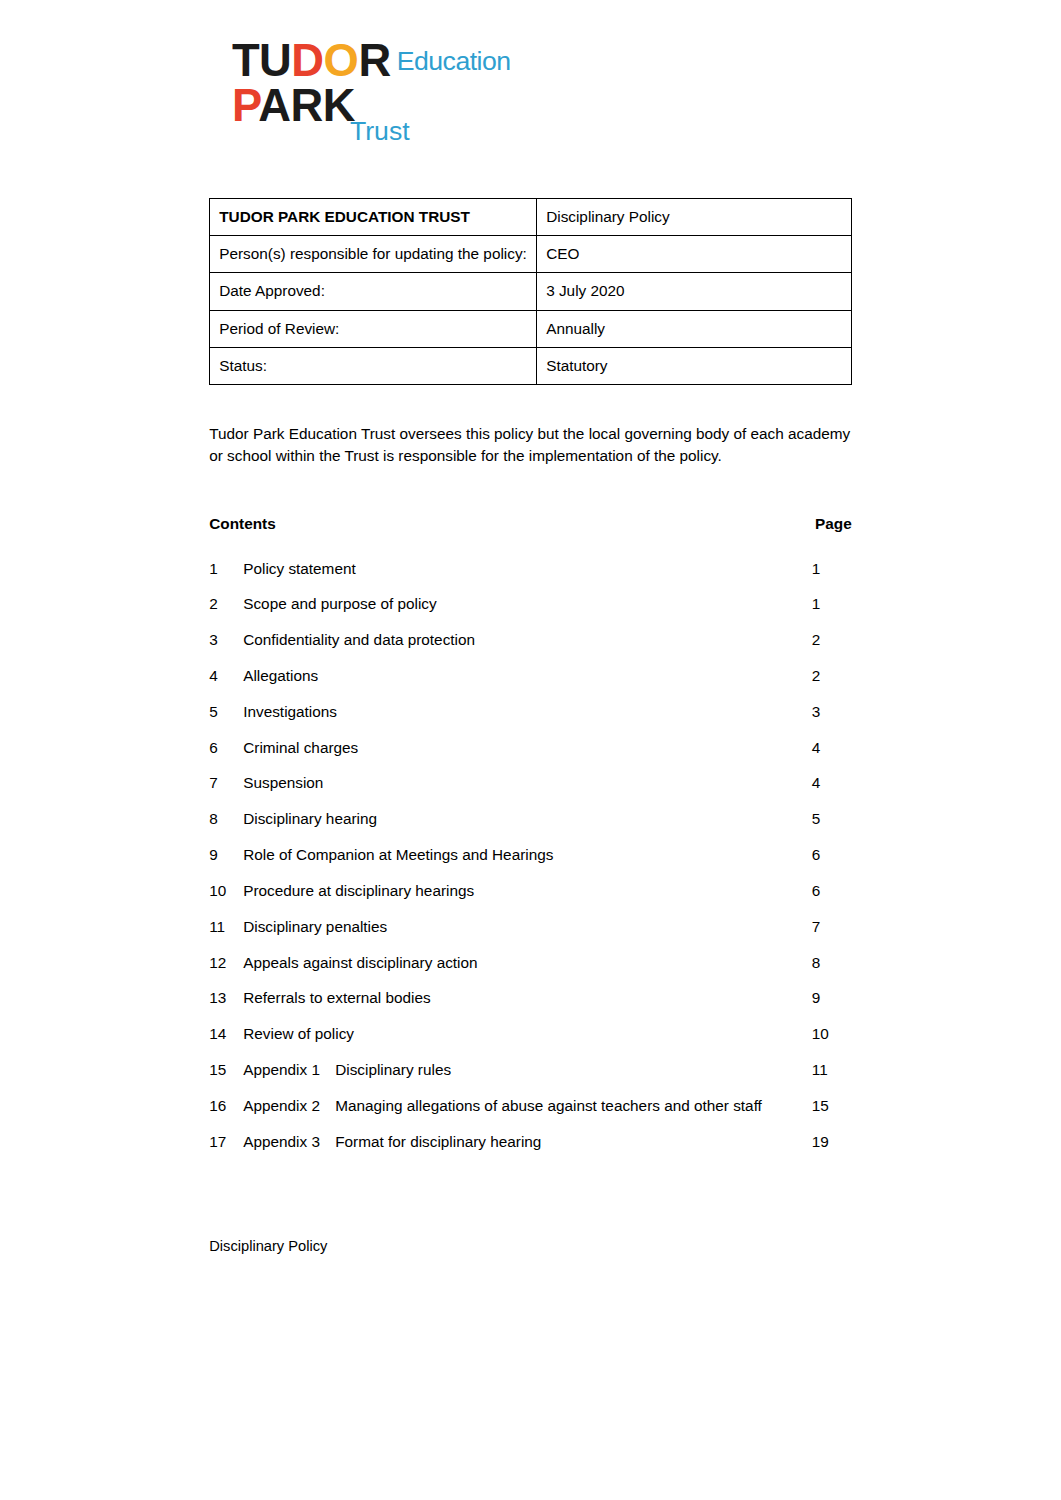TUDOREducation
PARK
Trust
| TUDOR PARK EDUCATION TRUST | Disciplinary Policy |
| Person(s) responsible for updating the policy: | CEO |
| Date Approved: | 3 July 2020 |
| Period of Review: | Annually |
| Status: | Statutory |
Tudor Park Education Trust oversees this policy but the local governing body of each academy or school within the Trust is responsible for the implementation of the policy.
Contents Page
1 Policy statement 1
2 Scope and purpose of policy 1
3 Confidentiality and data protection 2
4 Allegations 2
5 Investigations 3
6 Criminal charges 4
7 Suspension 4
8 Disciplinary hearing 5
9 Role of Companion at Meetings and Hearings 6
10 Procedure at disciplinary hearings 6
11 Disciplinary penalties 7
12 Appeals against disciplinary action 8
13 Referrals to external bodies 9
14 Review of policy 10
15 Appendix 1 Disciplinary rules 11
16 Appendix 2 Managing allegations of abuse against teachers and other staff 15
17 Appendix 3 Format for disciplinary hearing 19
Disciplinary Policy